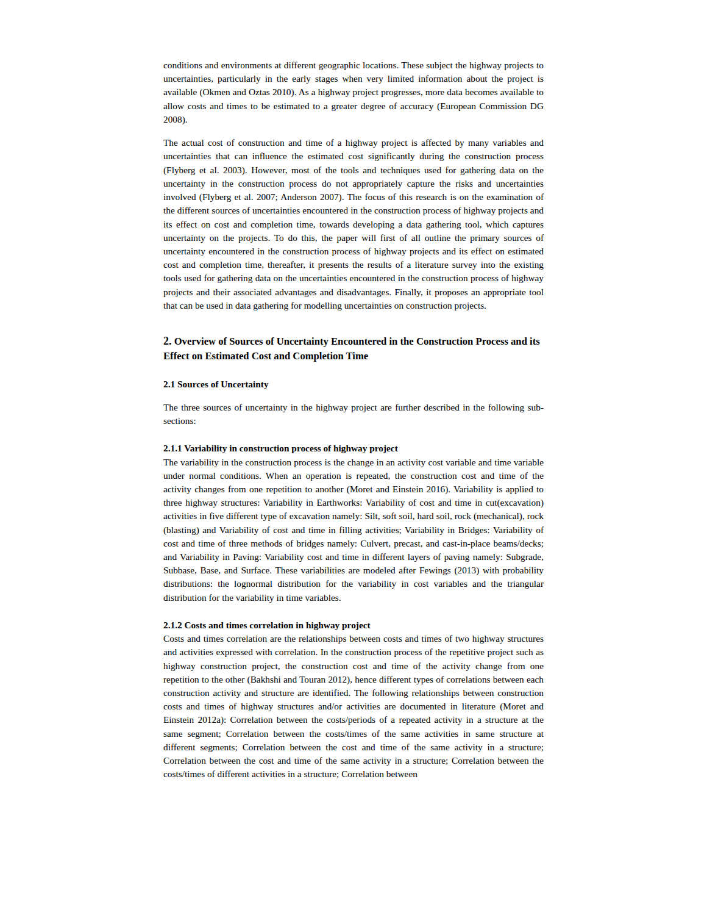conditions and environments at different geographic locations. These subject the highway projects to uncertainties, particularly in the early stages when very limited information about the project is available (Okmen and Oztas 2010). As a highway project progresses, more data becomes available to allow costs and times to be estimated to a greater degree of accuracy (European Commission DG 2008).
The actual cost of construction and time of a highway project is affected by many variables and uncertainties that can influence the estimated cost significantly during the construction process (Flyberg et al. 2003). However, most of the tools and techniques used for gathering data on the uncertainty in the construction process do not appropriately capture the risks and uncertainties involved (Flyberg et al. 2007; Anderson 2007). The focus of this research is on the examination of the different sources of uncertainties encountered in the construction process of highway projects and its effect on cost and completion time, towards developing a data gathering tool, which captures uncertainty on the projects. To do this, the paper will first of all outline the primary sources of uncertainty encountered in the construction process of highway projects and its effect on estimated cost and completion time, thereafter, it presents the results of a literature survey into the existing tools used for gathering data on the uncertainties encountered in the construction process of highway projects and their associated advantages and disadvantages. Finally, it proposes an appropriate tool that can be used in data gathering for modelling uncertainties on construction projects.
2. Overview of Sources of Uncertainty Encountered in the Construction Process and its Effect on Estimated Cost and Completion Time
2.1 Sources of Uncertainty
The three sources of uncertainty in the highway project are further described in the following sub-sections:
2.1.1 Variability in construction process of highway project
The variability in the construction process is the change in an activity cost variable and time variable under normal conditions. When an operation is repeated, the construction cost and time of the activity changes from one repetition to another (Moret and Einstein 2016). Variability is applied to three highway structures: Variability in Earthworks: Variability of cost and time in cut(excavation) activities in five different type of excavation namely: Silt, soft soil, hard soil, rock (mechanical), rock (blasting) and Variability of cost and time in filling activities; Variability in Bridges: Variability of cost and time of three methods of bridges namely: Culvert, precast, and cast-in-place beams/decks; and Variability in Paving: Variability cost and time in different layers of paving namely: Subgrade, Subbase, Base, and Surface. These variabilities are modeled after Fewings (2013) with probability distributions: the lognormal distribution for the variability in cost variables and the triangular distribution for the variability in time variables.
2.1.2 Costs and times correlation in highway project
Costs and times correlation are the relationships between costs and times of two highway structures and activities expressed with correlation. In the construction process of the repetitive project such as highway construction project, the construction cost and time of the activity change from one repetition to the other (Bakhshi and Touran 2012), hence different types of correlations between each construction activity and structure are identified. The following relationships between construction costs and times of highway structures and/or activities are documented in literature (Moret and Einstein 2012a): Correlation between the costs/periods of a repeated activity in a structure at the same segment; Correlation between the costs/times of the same activities in same structure at different segments; Correlation between the cost and time of the same activity in a structure; Correlation between the cost and time of the same activity in a structure; Correlation between the costs/times of different activities in a structure; Correlation between